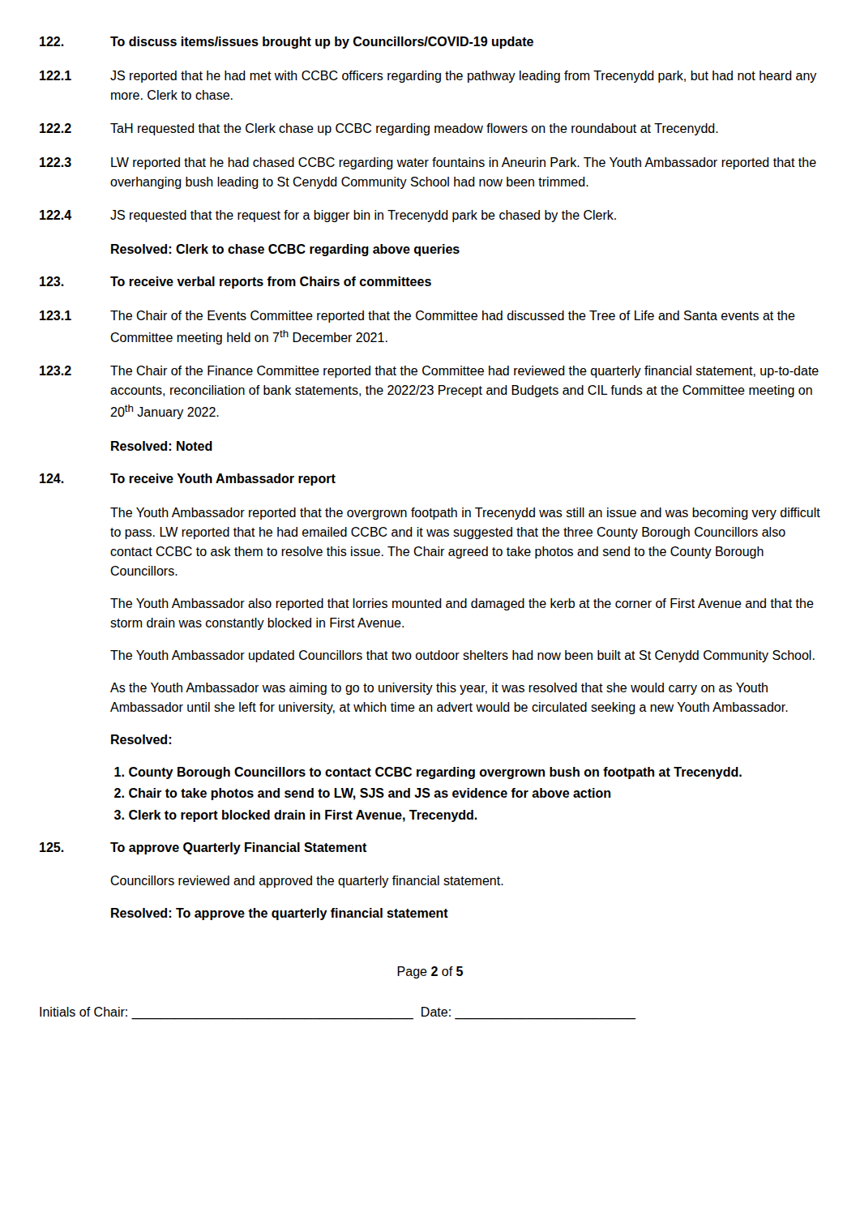122.
To discuss items/issues brought up by Councillors/COVID-19 update
122.1
JS reported that he had met with CCBC officers regarding the pathway leading from Trecenydd park, but had not heard any more. Clerk to chase.
122.2
TaH requested that the Clerk chase up CCBC regarding meadow flowers on the roundabout at Trecenydd.
122.3
LW reported that he had chased CCBC regarding water fountains in Aneurin Park. The Youth Ambassador reported that the overhanging bush leading to St Cenydd Community School had now been trimmed.
122.4
JS requested that the request for a bigger bin in Trecenydd park be chased by the Clerk.
Resolved: Clerk to chase CCBC regarding above queries
123.
To receive verbal reports from Chairs of committees
123.1
The Chair of the Events Committee reported that the Committee had discussed the Tree of Life and Santa events at the Committee meeting held on 7th December 2021.
123.2
The Chair of the Finance Committee reported that the Committee had reviewed the quarterly financial statement, up-to-date accounts, reconciliation of bank statements, the 2022/23 Precept and Budgets and CIL funds at the Committee meeting on 20th January 2022.
Resolved: Noted
124.
To receive Youth Ambassador report
The Youth Ambassador reported that the overgrown footpath in Trecenydd was still an issue and was becoming very difficult to pass. LW reported that he had emailed CCBC and it was suggested that the three County Borough Councillors also contact CCBC to ask them to resolve this issue. The Chair agreed to take photos and send to the County Borough Councillors.
The Youth Ambassador also reported that lorries mounted and damaged the kerb at the corner of First Avenue and that the storm drain was constantly blocked in First Avenue.
The Youth Ambassador updated Councillors that two outdoor shelters had now been built at St Cenydd Community School.
As the Youth Ambassador was aiming to go to university this year, it was resolved that she would carry on as Youth Ambassador until she left for university, at which time an advert would be circulated seeking a new Youth Ambassador.
Resolved:
County Borough Councillors to contact CCBC regarding overgrown bush on footpath at Trecenydd.
Chair to take photos and send to LW, SJS and JS as evidence for above action
Clerk to report blocked drain in First Avenue, Trecenydd.
125.
To approve Quarterly Financial Statement
Councillors reviewed and approved the quarterly financial statement.
Resolved: To approve the quarterly financial statement
Page 2 of 5
Initials of Chair: _______________________________________ Date: _________________________